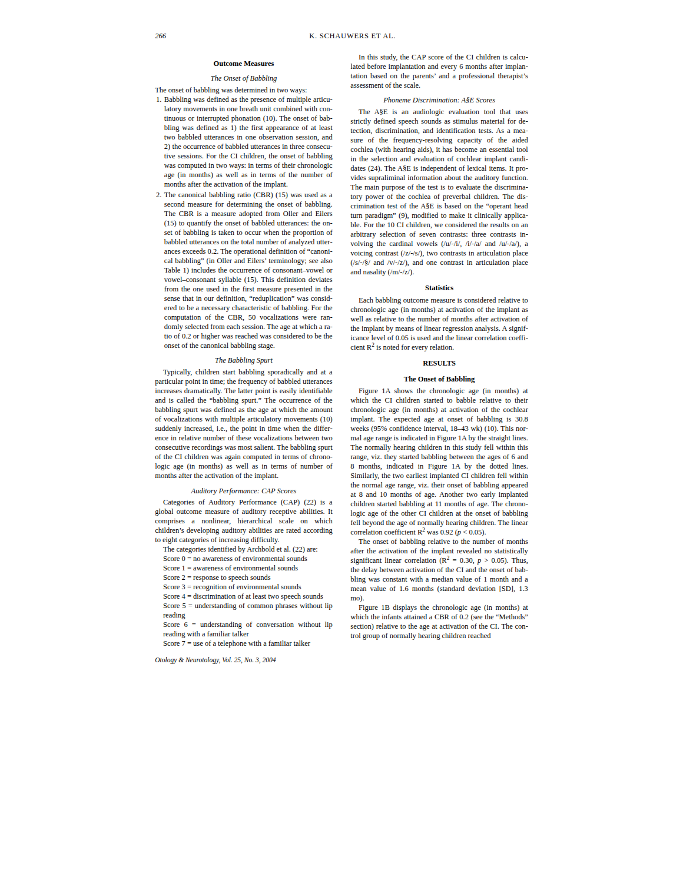266
K. SCHAUWERS ET AL.
Outcome Measures
The Onset of Babbling
The onset of babbling was determined in two ways:
Babbling was defined as the presence of multiple articulatory movements in one breath unit combined with continuous or interrupted phonation (10). The onset of babbling was defined as 1) the first appearance of at least two babbled utterances in one observation session, and 2) the occurrence of babbled utterances in three consecutive sessions. For the CI children, the onset of babbling was computed in two ways: in terms of their chronologic age (in months) as well as in terms of the number of months after the activation of the implant.
The canonical babbling ratio (CBR) (15) was used as a second measure for determining the onset of babbling. The CBR is a measure adopted from Oller and Eilers (15) to quantify the onset of babbled utterances: the onset of babbling is taken to occur when the proportion of babbled utterances on the total number of analyzed utterances exceeds 0.2. The operational definition of “canonical babbling” (in Oller and Eilers’ terminology; see also Table 1) includes the occurrence of consonant–vowel or vowel–consonant syllable (15). This definition deviates from the one used in the first measure presented in the sense that in our definition, “reduplication” was considered to be a necessary characteristic of babbling. For the computation of the CBR, 50 vocalizations were randomly selected from each session. The age at which a ratio of 0.2 or higher was reached was considered to be the onset of the canonical babbling stage.
The Babbling Spurt
Typically, children start babbling sporadically and at a particular point in time; the frequency of babbled utterances increases dramatically. The latter point is easily identifiable and is called the “babbling spurt.” The occurrence of the babbling spurt was defined as the age at which the amount of vocalizations with multiple articulatory movements (10) suddenly increased, i.e., the point in time when the difference in relative number of these vocalizations between two consecutive recordings was most salient. The babbling spurt of the CI children was again computed in terms of chronologic age (in months) as well as in terms of number of months after the activation of the implant.
Auditory Performance: CAP Scores
Categories of Auditory Performance (CAP) (22) is a global outcome measure of auditory receptive abilities. It comprises a nonlinear, hierarchical scale on which children’s developing auditory abilities are rated according to eight categories of increasing difficulty.
The categories identified by Archbold et al. (22) are:
Score 0 = no awareness of environmental sounds
Score 1 = awareness of environmental sounds
Score 2 = response to speech sounds
Score 3 = recognition of environmental sounds
Score 4 = discrimination of at least two speech sounds
Score 5 = understanding of common phrases without lip reading
Score 6 = understanding of conversation without lip reading with a familiar talker
Score 7 = use of a telephone with a familiar talker
In this study, the CAP score of the CI children is calculated before implantation and every 6 months after implantation based on the parents’ and a professional therapist’s assessment of the scale.
Phoneme Discrimination: A§E Scores
The A§E is an audiologic evaluation tool that uses strictly defined speech sounds as stimulus material for detection, discrimination, and identification tests. As a measure of the frequency-resolving capacity of the aided cochlea (with hearing aids), it has become an essential tool in the selection and evaluation of cochlear implant candidates (24). The A§E is independent of lexical items. It provides supraliminal information about the auditory function. The main purpose of the test is to evaluate the discriminatory power of the cochlea of preverbal children. The discrimination test of the A§E is based on the “operant head turn paradigm” (9), modified to make it clinically applicable. For the 10 CI children, we considered the results on an arbitrary selection of seven contrasts: three contrasts involving the cardinal vowels (/u/-/i/, /i/-/a/ and /u/-/a/), a voicing contrast (/z/-/s/), two contrasts in articulation place (/s/-/§/ and /v/-/z/), and one contrast in articulation place and nasality (/m/-/z/).
Statistics
Each babbling outcome measure is considered relative to chronologic age (in months) at activation of the implant as well as relative to the number of months after activation of the implant by means of linear regression analysis. A significance level of 0.05 is used and the linear correlation coefficient R2 is noted for every relation.
RESULTS
The Onset of Babbling
Figure 1A shows the chronologic age (in months) at which the CI children started to babble relative to their chronologic age (in months) at activation of the cochlear implant. The expected age at onset of babbling is 30.8 weeks (95% confidence interval, 18–43 wk) (10). This normal age range is indicated in Figure 1A by the straight lines. The normally hearing children in this study fell within this range, viz. they started babbling between the ages of 6 and 8 months, indicated in Figure 1A by the dotted lines. Similarly, the two earliest implanted CI children fell within the normal age range, viz. their onset of babbling appeared at 8 and 10 months of age. Another two early implanted children started babbling at 11 months of age. The chronologic age of the other CI children at the onset of babbling fell beyond the age of normally hearing children. The linear correlation coefficient R2 was 0.92 (p < 0.05).
The onset of babbling relative to the number of months after the activation of the implant revealed no statistically significant linear correlation (R2 = 0.30, p > 0.05). Thus, the delay between activation of the CI and the onset of babbling was constant with a median value of 1 month and a mean value of 1.6 months (standard deviation [SD], 1.3 mo).
Figure 1B displays the chronologic age (in months) at which the infants attained a CBR of 0.2 (see the “Methods” section) relative to the age at activation of the CI. The control group of normally hearing children reached
Otology & Neurotology, Vol. 25, No. 3, 2004